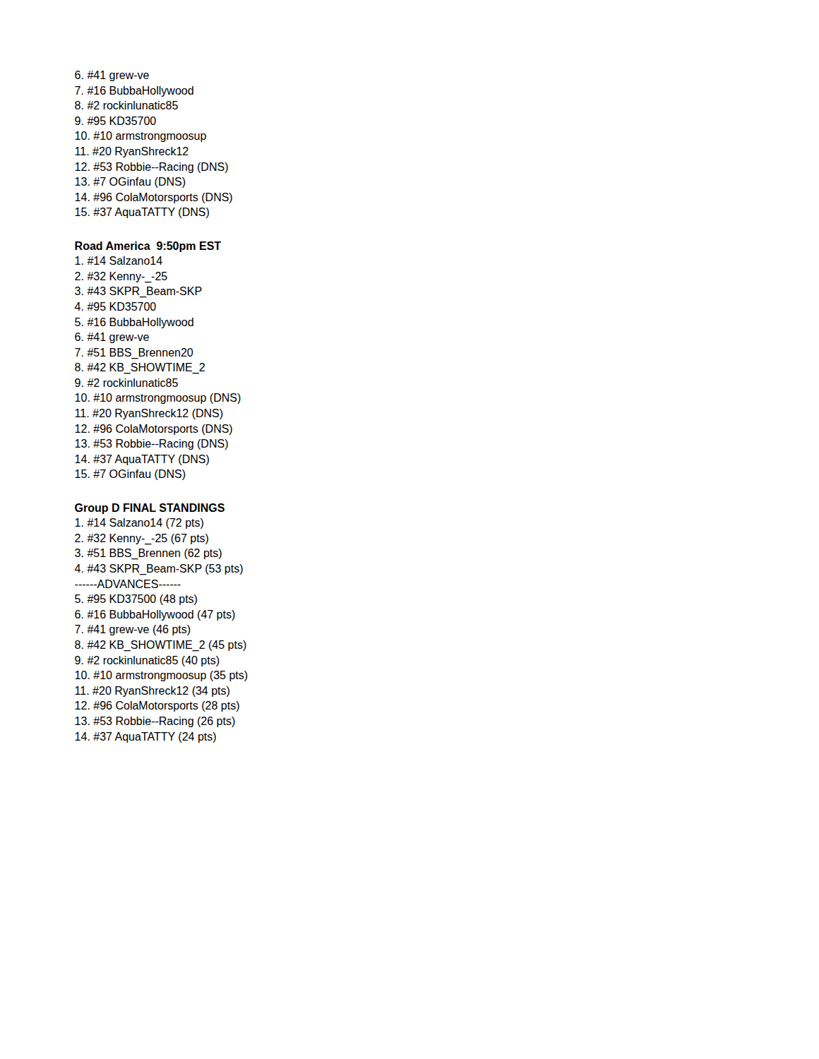6. #41 grew-ve
7. #16 BubbaHollywood
8. #2 rockinlunatic85
9. #95 KD35700
10. #10 armstrongmoosup
11. #20 RyanShreck12
12. #53 Robbie--Racing (DNS)
13. #7 OGinfau (DNS)
14. #96 ColaMotorsports (DNS)
15. #37 AquaTATTY (DNS)
Road America 9:50pm EST
1. #14 Salzano14
2. #32 Kenny-_-25
3. #43 SKPR_Beam-SKP
4. #95 KD35700
5. #16 BubbaHollywood
6. #41 grew-ve
7. #51 BBS_Brennen20
8. #42 KB_SHOWTIME_2
9. #2 rockinlunatic85
10. #10 armstrongmoosup (DNS)
11. #20 RyanShreck12 (DNS)
12. #96 ColaMotorsports (DNS)
13. #53 Robbie--Racing (DNS)
14. #37 AquaTATTY (DNS)
15. #7 OGinfau (DNS)
Group D FINAL STANDINGS
1. #14 Salzano14 (72 pts)
2. #32 Kenny-_-25 (67 pts)
3. #51 BBS_Brennen (62 pts)
4. #43 SKPR_Beam-SKP (53 pts)
------ADVANCES------
5. #95 KD37500 (48 pts)
6. #16 BubbaHollywood (47 pts)
7. #41 grew-ve (46 pts)
8. #42 KB_SHOWTIME_2 (45 pts)
9. #2 rockinlunatic85 (40 pts)
10. #10 armstrongmoosup (35 pts)
11. #20 RyanShreck12 (34 pts)
12. #96 ColaMotorsports (28 pts)
13. #53 Robbie--Racing (26 pts)
14. #37 AquaTATTY (24 pts)